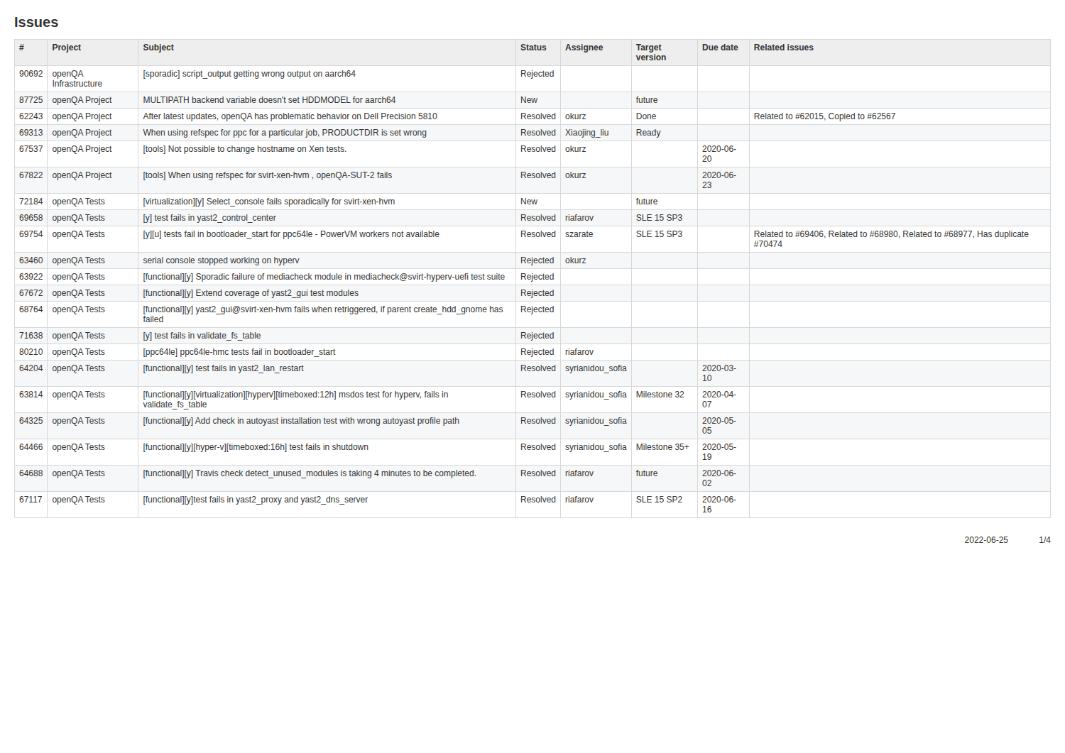Issues
| # | Project | Subject | Status | Assignee | Target version | Due date | Related issues |
| --- | --- | --- | --- | --- | --- | --- | --- |
| 90692 | openQA Infrastructure | [sporadic] script_output getting wrong output on aarch64 | Rejected | | | | |
| 87725 | openQA Project | MULTIPATH backend variable doesn't set HDDMODEL for aarch64 | New | | future | | |
| 62243 | openQA Project | After latest updates, openQA has problematic behavior on Dell Precision 5810 | Resolved | okurz | Done | | Related to #62015, Copied to #62567 |
| 69313 | openQA Project | When using refspec for ppc for a particular job, PRODUCTDIR is set wrong | Resolved | Xiaojing_liu | Ready | | |
| 67537 | openQA Project | [tools] Not possible to change hostname on Xen tests. | Resolved | okurz | | 2020-06-20 | |
| 67822 | openQA Project | [tools] When using refspec for svirt-xen-hvm , openQA-SUT-2 fails | Resolved | okurz | | 2020-06-23 | |
| 72184 | openQA Tests | [virtualization][y] Select_console fails sporadically for svirt-xen-hvm | New | | future | | |
| 69658 | openQA Tests | [y] test fails in yast2_control_center | Resolved | riafarov | SLE 15 SP3 | | |
| 69754 | openQA Tests | [y][u] tests fail in bootloader_start for ppc64le - PowerVM workers not available | Resolved | szarate | SLE 15 SP3 | | Related to #69406, Related to #68980, Related to #68977, Has duplicate #70474 |
| 63460 | openQA Tests | serial console stopped working on hyperv | Rejected | okurz | | | |
| 63922 | openQA Tests | [functional][y] Sporadic failure of mediacheck module in mediacheck@svirt-hyperv-uefi test suite | Rejected | | | | |
| 67672 | openQA Tests | [functional][y] Extend coverage of yast2_gui test modules | Rejected | | | | |
| 68764 | openQA Tests | [functional][y] yast2_gui@svirt-xen-hvm fails when retriggered, if parent create_hdd_gnome has failed | Rejected | | | | |
| 71638 | openQA Tests | [y] test fails in validate_fs_table | Rejected | | | | |
| 80210 | openQA Tests | [ppc64le] ppc64le-hmc tests fail in bootloader_start | Rejected | riafarov | | | |
| 64204 | openQA Tests | [functional][y] test fails in yast2_lan_restart | Resolved | syrianidou_sofia | | 2020-03-10 | |
| 63814 | openQA Tests | [functional][y][virtualization][hyperv][timeboxed:12h] msdos test for hyperv, fails in validate_fs_table | Resolved | syrianidou_sofia | Milestone 32 | 2020-04-07 | |
| 64325 | openQA Tests | [functional][y] Add check in autoyast installation test with wrong autoyast profile path | Resolved | syrianidou_sofia | | 2020-05-05 | |
| 64466 | openQA Tests | [functional][y][hyper-v][timeboxed:16h] test fails in shutdown | Resolved | syrianidou_sofia | Milestone 35+ | 2020-05-19 | |
| 64688 | openQA Tests | [functional][y] Travis check detect_unused_modules is taking 4 minutes to be completed. | Resolved | riafarov | future | 2020-06-02 | |
| 67117 | openQA Tests | [functional][y]test fails in yast2_proxy and yast2_dns_server | Resolved | riafarov | SLE 15 SP2 | 2020-06-16 | |
2022-06-25 1/4